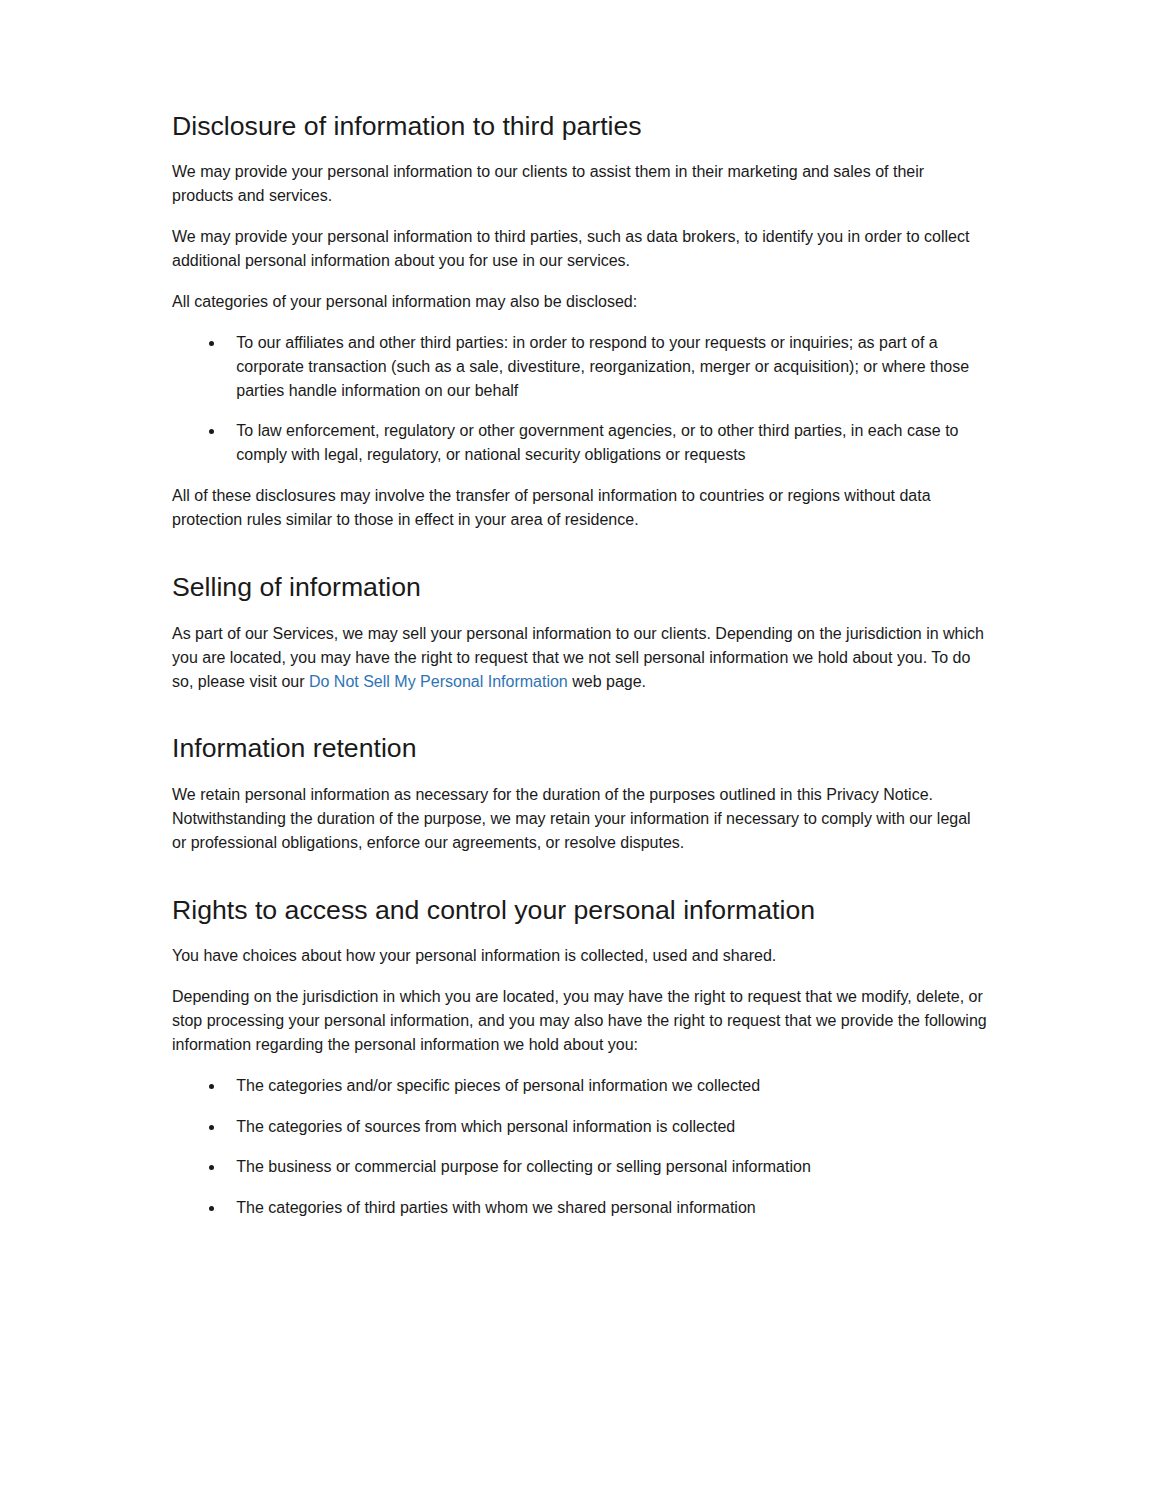Disclosure of information to third parties
We may provide your personal information to our clients to assist them in their marketing and sales of their products and services.
We may provide your personal information to third parties, such as data brokers, to identify you in order to collect additional personal information about you for use in our services.
All categories of your personal information may also be disclosed:
To our affiliates and other third parties: in order to respond to your requests or inquiries; as part of a corporate transaction (such as a sale, divestiture, reorganization, merger or acquisition); or where those parties handle information on our behalf
To law enforcement, regulatory or other government agencies, or to other third parties, in each case to comply with legal, regulatory, or national security obligations or requests
All of these disclosures may involve the transfer of personal information to countries or regions without data protection rules similar to those in effect in your area of residence.
Selling of information
As part of our Services, we may sell your personal information to our clients. Depending on the jurisdiction in which you are located, you may have the right to request that we not sell personal information we hold about you. To do so, please visit our Do Not Sell My Personal Information web page.
Information retention
We retain personal information as necessary for the duration of the purposes outlined in this Privacy Notice. Notwithstanding the duration of the purpose, we may retain your information if necessary to comply with our legal or professional obligations, enforce our agreements, or resolve disputes.
Rights to access and control your personal information
You have choices about how your personal information is collected, used and shared.
Depending on the jurisdiction in which you are located, you may have the right to request that we modify, delete, or stop processing your personal information, and you may also have the right to request that we provide the following information regarding the personal information we hold about you:
The categories and/or specific pieces of personal information we collected
The categories of sources from which personal information is collected
The business or commercial purpose for collecting or selling personal information
The categories of third parties with whom we shared personal information